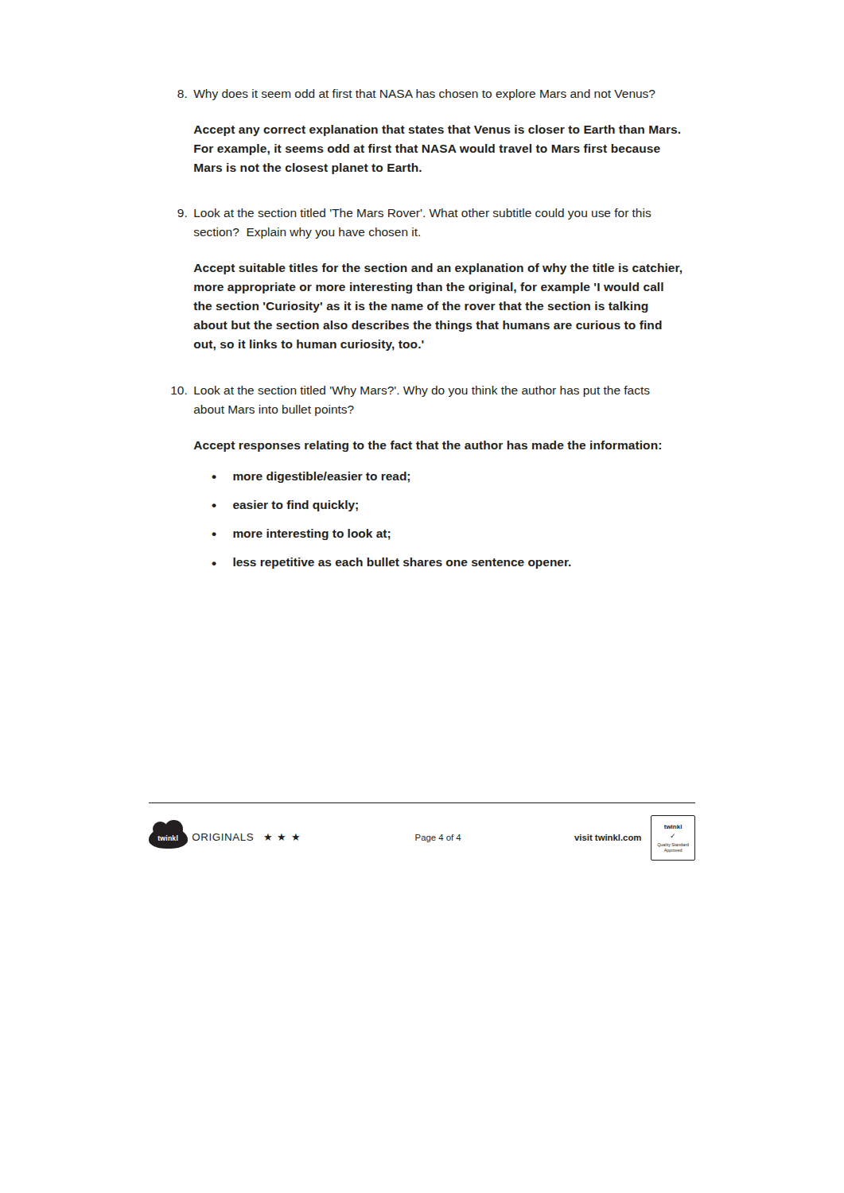Why does it seem odd at first that NASA has chosen to explore Mars and not Venus?
Accept any correct explanation that states that Venus is closer to Earth than Mars. For example, it seems odd at first that NASA would travel to Mars first because Mars is not the closest planet to Earth.
Look at the section titled 'The Mars Rover'. What other subtitle could you use for this section? Explain why you have chosen it.
Accept suitable titles for the section and an explanation of why the title is catchier, more appropriate or more interesting than the original, for example 'I would call the section 'Curiosity' as it is the name of the rover that the section is talking about but the section also describes the things that humans are curious to find out, so it links to human curiosity, too.'
Look at the section titled 'Why Mars?'. Why do you think the author has put the facts about Mars into bullet points?
Accept responses relating to the fact that the author has made the information:
more digestible/easier to read;
easier to find quickly;
more interesting to look at;
less repetitive as each bullet shares one sentence opener.
twinkl
ORIGINALS
★ ★ ★
Page 4 of 4
visit twinkl.com
twinkl
✓
Quality Standard
Approved